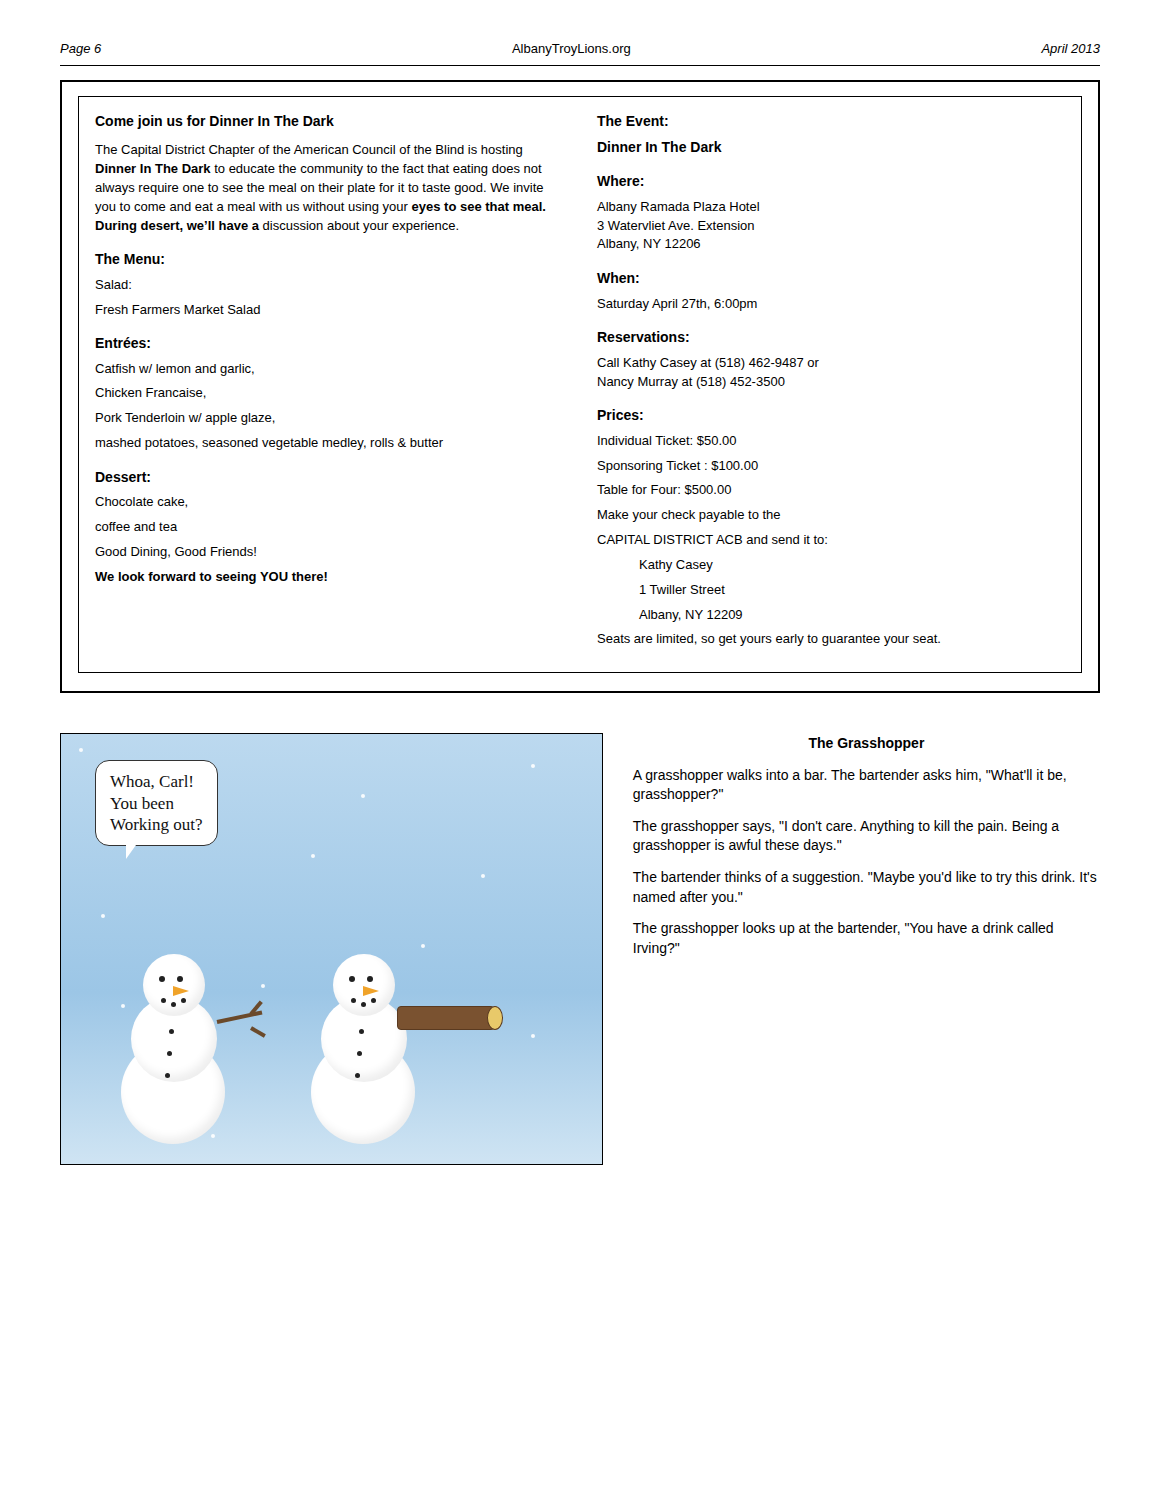Page 6
AlbanyTroyLions.org
April 2013
Come join us for Dinner In The Dark
The Capital District Chapter of the American Council of the Blind is hosting Dinner In The Dark to educate the community to the fact that eating does not always require one to see the meal on their plate for it to taste good. We invite you to come and eat a meal with us without using your eyes to see that meal. During desert, we’ll have a discussion about your experience.
The Menu:
Salad:
Fresh Farmers Market Salad
Entrées:
Catfish w/ lemon and garlic,
Chicken Francaise,
Pork Tenderloin w/ apple glaze,
mashed potatoes, seasoned vegetable medley, rolls & butter
Dessert:
Chocolate cake,
coffee and tea
Good Dining, Good Friends!
We look forward to seeing YOU there!
The Event:
Dinner In The Dark
Where:
Albany Ramada Plaza Hotel
3 Watervliet Ave. Extension
Albany, NY 12206
When:
Saturday April 27th, 6:00pm
Reservations:
Call Kathy Casey at (518) 462-9487 or
Nancy Murray at (518) 452-3500
Prices:
Individual Ticket: $50.00
Sponsoring Ticket : $100.00
Table for Four: $500.00
Make your check payable to the
CAPITAL DISTRICT ACB and send it to:
Kathy Casey
1 Twiller Street
Albany, NY 12209
Seats are limited, so get yours early to guarantee your seat.
Whoa, Carl!
You been
Working out?
The Grasshopper
A grasshopper walks into a bar. The bartender asks him, "What'll it be, grasshopper?"
The grasshopper says, "I don't care. Anything to kill the pain. Being a grasshopper is awful these days."
The bartender thinks of a suggestion. "Maybe you'd like to try this drink. It's named after you."
The grasshopper looks up at the bartender, "You have a drink called Irving?"